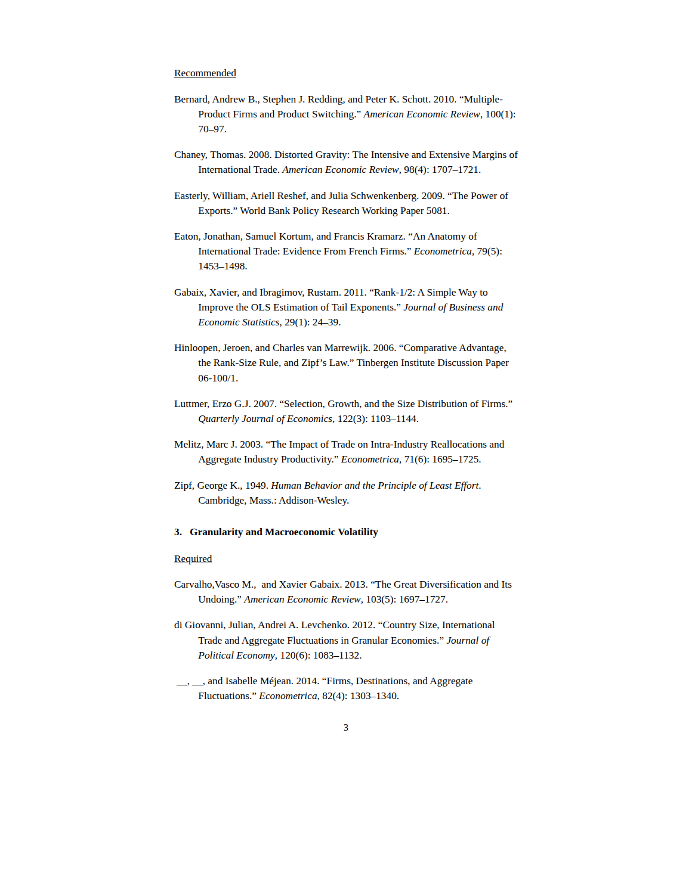Recommended
Bernard, Andrew B., Stephen J. Redding, and Peter K. Schott. 2010. “Multiple-Product Firms and Product Switching.” American Economic Review, 100(1): 70–97.
Chaney, Thomas. 2008. Distorted Gravity: The Intensive and Extensive Margins of International Trade. American Economic Review, 98(4): 1707–1721.
Easterly, William, Ariell Reshef, and Julia Schwenkenberg. 2009. “The Power of Exports.” World Bank Policy Research Working Paper 5081.
Eaton, Jonathan, Samuel Kortum, and Francis Kramarz. “An Anatomy of International Trade: Evidence From French Firms.” Econometrica, 79(5): 1453–1498.
Gabaix, Xavier, and Ibragimov, Rustam. 2011. “Rank-1/2: A Simple Way to Improve the OLS Estimation of Tail Exponents.” Journal of Business and Economic Statistics, 29(1): 24–39.
Hinloopen, Jeroen, and Charles van Marrewijk. 2006. “Comparative Advantage, the Rank-Size Rule, and Zipf’s Law.” Tinbergen Institute Discussion Paper 06-100/1.
Luttmer, Erzo G.J. 2007. “Selection, Growth, and the Size Distribution of Firms.” Quarterly Journal of Economics, 122(3): 1103–1144.
Melitz, Marc J. 2003. “The Impact of Trade on Intra-Industry Reallocations and Aggregate Industry Productivity.” Econometrica, 71(6): 1695–1725.
Zipf, George K., 1949. Human Behavior and the Principle of Least Effort. Cambridge, Mass.: Addison-Wesley.
3. Granularity and Macroeconomic Volatility
Required
Carvalho,Vasco M., and Xavier Gabaix. 2013. “The Great Diversification and Its Undoing.” American Economic Review, 103(5): 1697–1727.
di Giovanni, Julian, Andrei A. Levchenko. 2012. “Country Size, International Trade and Aggregate Fluctuations in Granular Economies.” Journal of Political Economy, 120(6): 1083–1132.
__, __, and Isabelle Méjean. 2014. “Firms, Destinations, and Aggregate Fluctuations.” Econometrica, 82(4): 1303–1340.
3